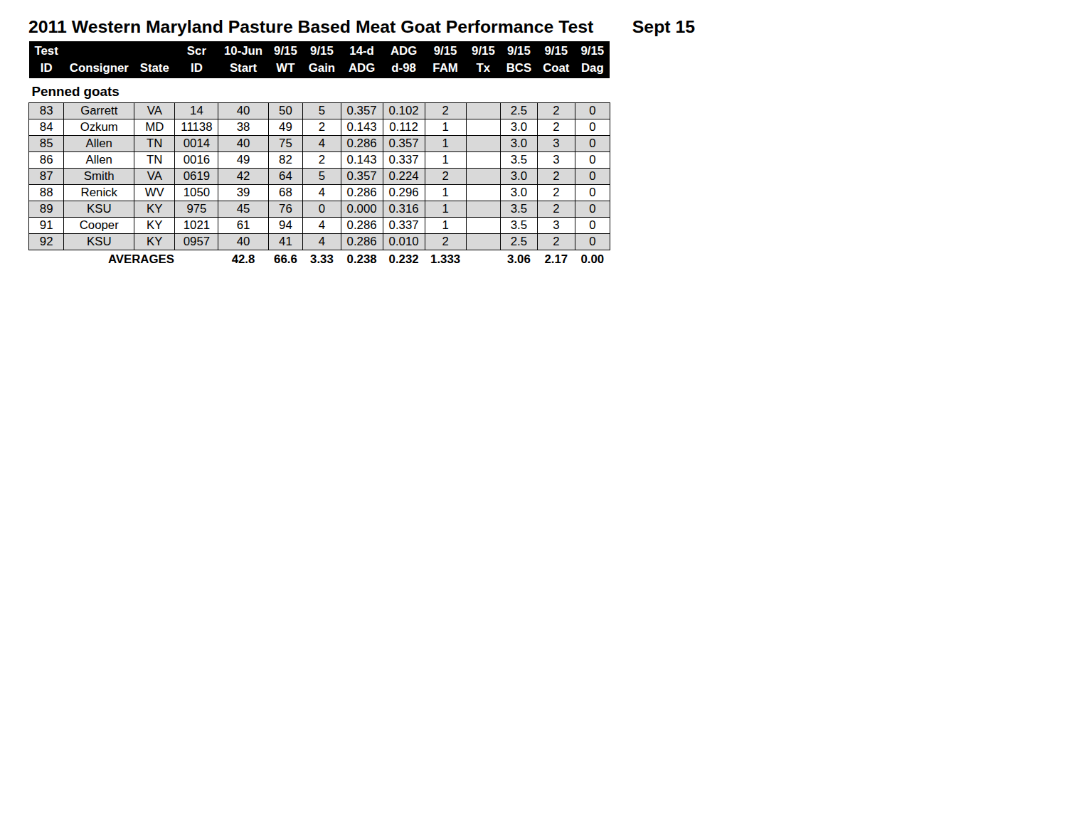2011 Western Maryland Pasture Based Meat Goat Performance Test Sept 15
| Test | | | Scr | 10-Jun | 9/15 | 9/15 | 14-d | ADG | 9/15 | 9/15 | 9/15 | 9/15 | 9/15 |
| --- | --- | --- | --- | --- | --- | --- | --- | --- | --- | --- | --- | --- | --- |
| ID | Consigner | State | ID | Start | WT | Gain | ADG | d-98 | FAM | Tx | BCS | Coat | Dag |
| Penned goats |
| 83 | Garrett | VA | 14 | 40 | 50 | 5 | 0.357 | 0.102 | 2 | | 2.5 | 2 | 0 |
| 84 | Ozkum | MD | 11138 | 38 | 49 | 2 | 0.143 | 0.112 | 1 | | 3.0 | 2 | 0 |
| 85 | Allen | TN | 0014 | 40 | 75 | 4 | 0.286 | 0.357 | 1 | | 3.0 | 3 | 0 |
| 86 | Allen | TN | 0016 | 49 | 82 | 2 | 0.143 | 0.337 | 1 | | 3.5 | 3 | 0 |
| 87 | Smith | VA | 0619 | 42 | 64 | 5 | 0.357 | 0.224 | 2 | | 3.0 | 2 | 0 |
| 88 | Renick | WV | 1050 | 39 | 68 | 4 | 0.286 | 0.296 | 1 | | 3.0 | 2 | 0 |
| 89 | KSU | KY | 975 | 45 | 76 | 0 | 0.000 | 0.316 | 1 | | 3.5 | 2 | 0 |
| 91 | Cooper | KY | 1021 | 61 | 94 | 4 | 0.286 | 0.337 | 1 | | 3.5 | 3 | 0 |
| 92 | KSU | KY | 0957 | 40 | 41 | 4 | 0.286 | 0.010 | 2 | | 2.5 | 2 | 0 |
| | AVERAGES | 42.8 | 66.6 | 3.33 | 0.238 | 0.232 | 1.333 | | 3.06 | 2.17 | 0.00 |